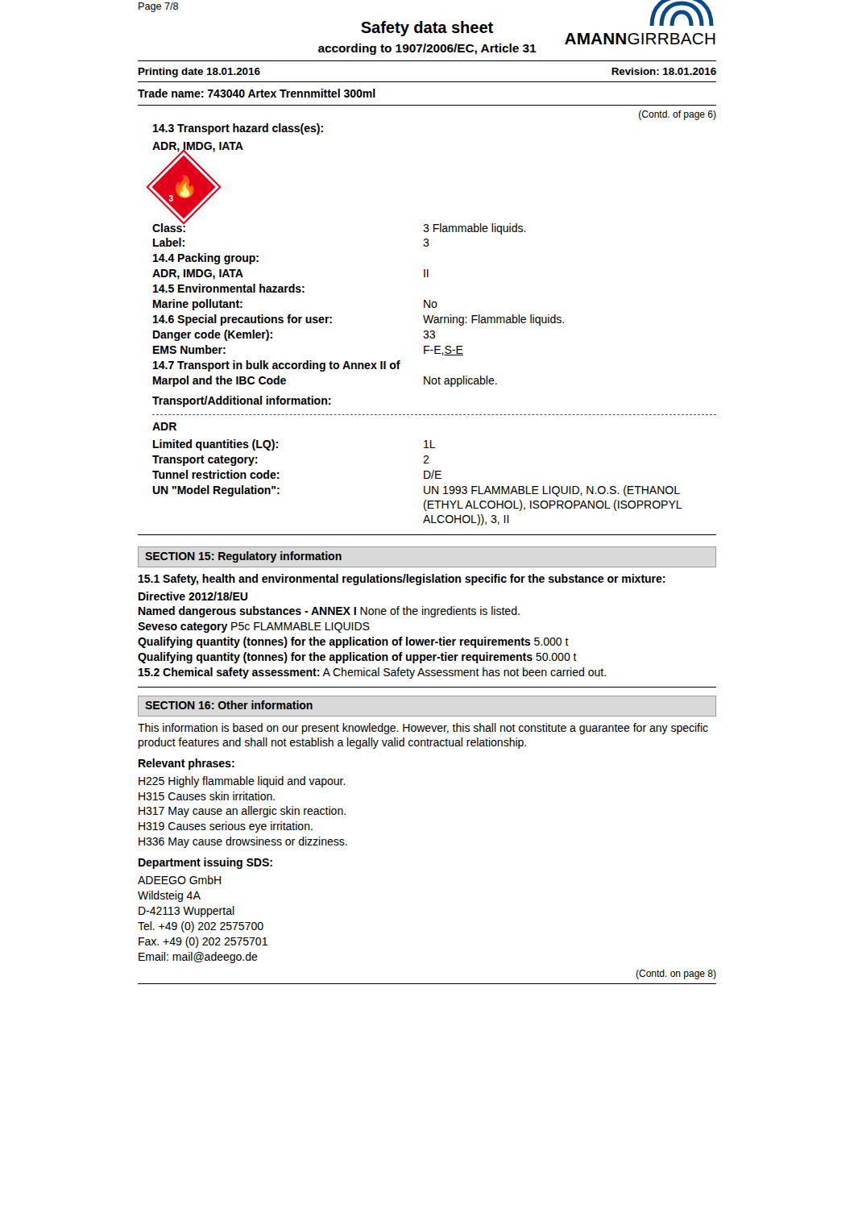AMANNGIRRBACH
Page 7/8
Safety data sheet
according to 1907/2006/EC, Article 31
Printing date 18.01.2016 Revision: 18.01.2016
Trade name: 743040 Artex Trennmittel 300ml
(Contd. of page 6)
14.3 Transport hazard class(es):
ADR, IMDG, IATA
🔥
3
| Class: | 3 Flammable liquids. |
| Label: | 3 |
| 14.4 Packing group: | |
| ADR, IMDG, IATA | II |
| 14.5 Environmental hazards: | |
| Marine pollutant: | No |
| 14.6 Special precautions for user: | Warning: Flammable liquids. |
| Danger code (Kemler): | 33 |
| EMS Number: | F-E, S-E |
| 14.7 Transport in bulk according to Annex II of | |
| Marpol and the IBC Code | Not applicable. |
Transport/Additional information:
ADR
| Limited quantities (LQ): | 1L |
| Transport category: | 2 |
| Tunnel restriction code: | D/E |
| UN "Model Regulation": | UN 1993 FLAMMABLE LIQUID, N.O.S. (ETHANOL (ETHYL ALCOHOL), ISOPROPANOL (ISOPROPYL ALCOHOL)), 3, II |
SECTION 15: Regulatory information
15.1 Safety, health and environmental regulations/legislation specific for the substance or mixture:
Directive 2012/18/EU
Named dangerous substances - ANNEX I None of the ingredients is listed.
Seveso category P5c FLAMMABLE LIQUIDS
Qualifying quantity (tonnes) for the application of lower-tier requirements 5.000 t
Qualifying quantity (tonnes) for the application of upper-tier requirements 50.000 t
15.2 Chemical safety assessment: A Chemical Safety Assessment has not been carried out.
SECTION 16: Other information
This information is based on our present knowledge. However, this shall not constitute a guarantee for any specific product features and shall not establish a legally valid contractual relationship.
Relevant phrases:
H225 Highly flammable liquid and vapour.
H315 Causes skin irritation.
H317 May cause an allergic skin reaction.
H319 Causes serious eye irritation.
H336 May cause drowsiness or dizziness.
Department issuing SDS:
ADEEGO GmbH
Wildsteig 4A
D-42113 Wuppertal
Tel. +49 (0) 202 2575700
Fax. +49 (0) 202 2575701
Email: mail@adeego.de
(Contd. on page 8)